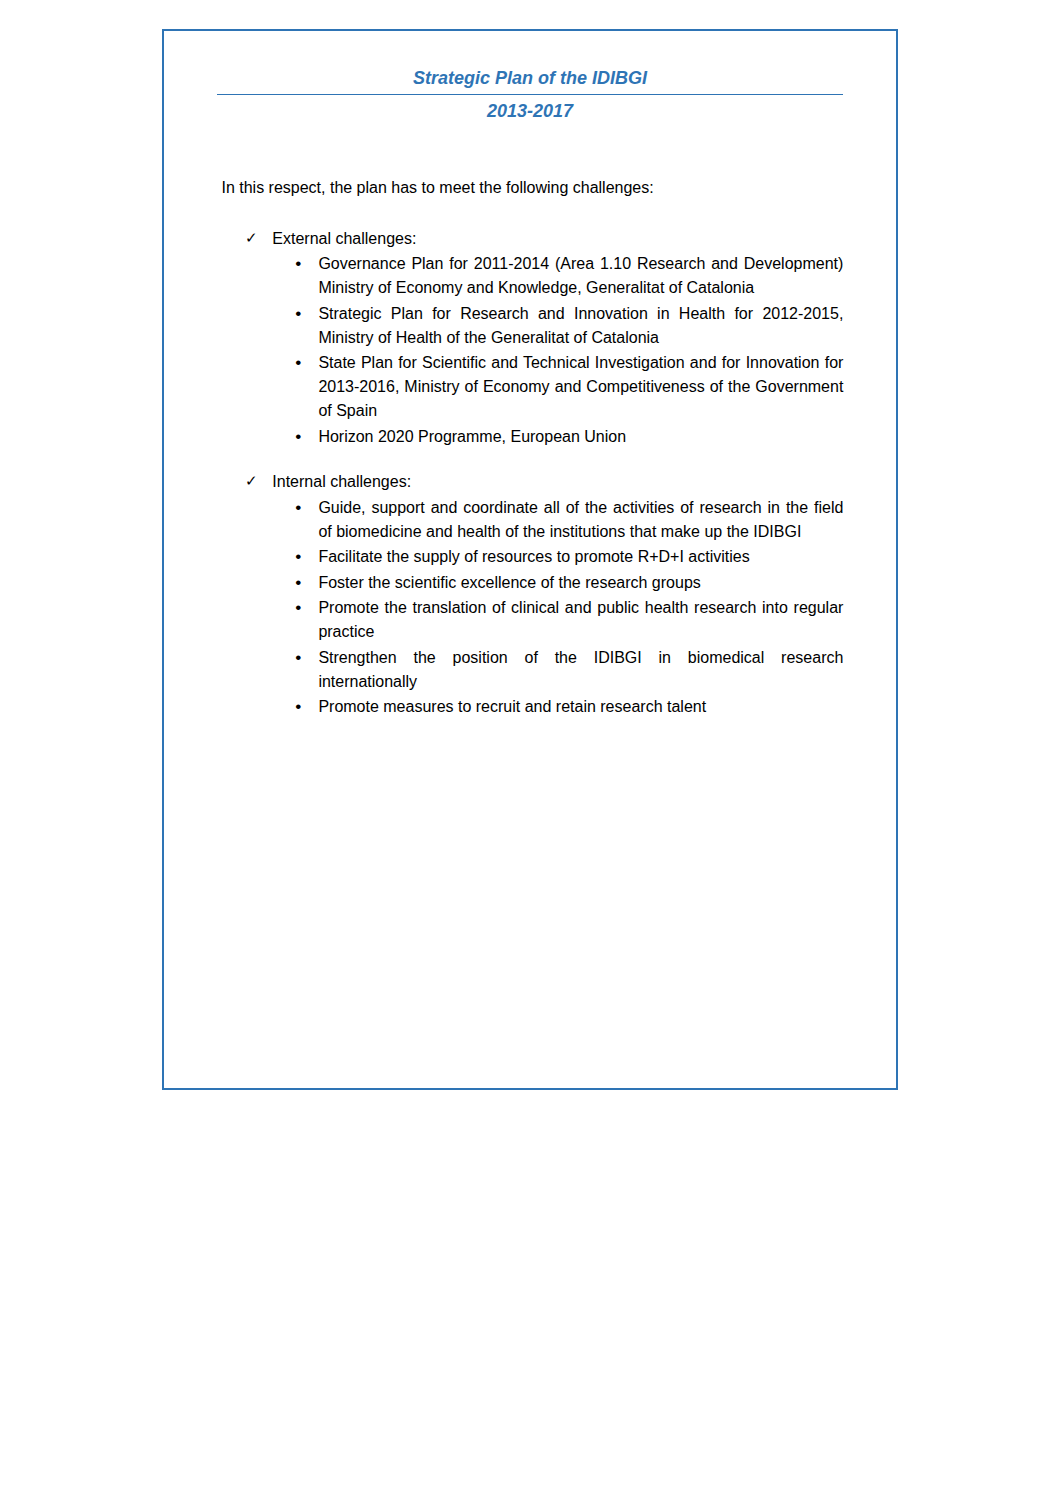Strategic Plan of the IDIBGI
2013-2017
In this respect, the plan has to meet the following challenges:
External challenges:
Governance Plan for 2011-2014 (Area 1.10 Research and Development) Ministry of Economy and Knowledge, Generalitat of Catalonia
Strategic Plan for Research and Innovation in Health for 2012-2015, Ministry of Health of the Generalitat of Catalonia
State Plan for Scientific and Technical Investigation and for Innovation for 2013-2016, Ministry of Economy and Competitiveness of the Government of Spain
Horizon 2020 Programme, European Union
Internal challenges:
Guide, support and coordinate all of the activities of research in the field of biomedicine and health of the institutions that make up the IDIBGI
Facilitate the supply of resources to promote R+D+I activities
Foster the scientific excellence of the research groups
Promote the translation of clinical and public health research into regular practice
Strengthen the position of the IDIBGI in biomedical research internationally
Promote measures to recruit and retain research talent